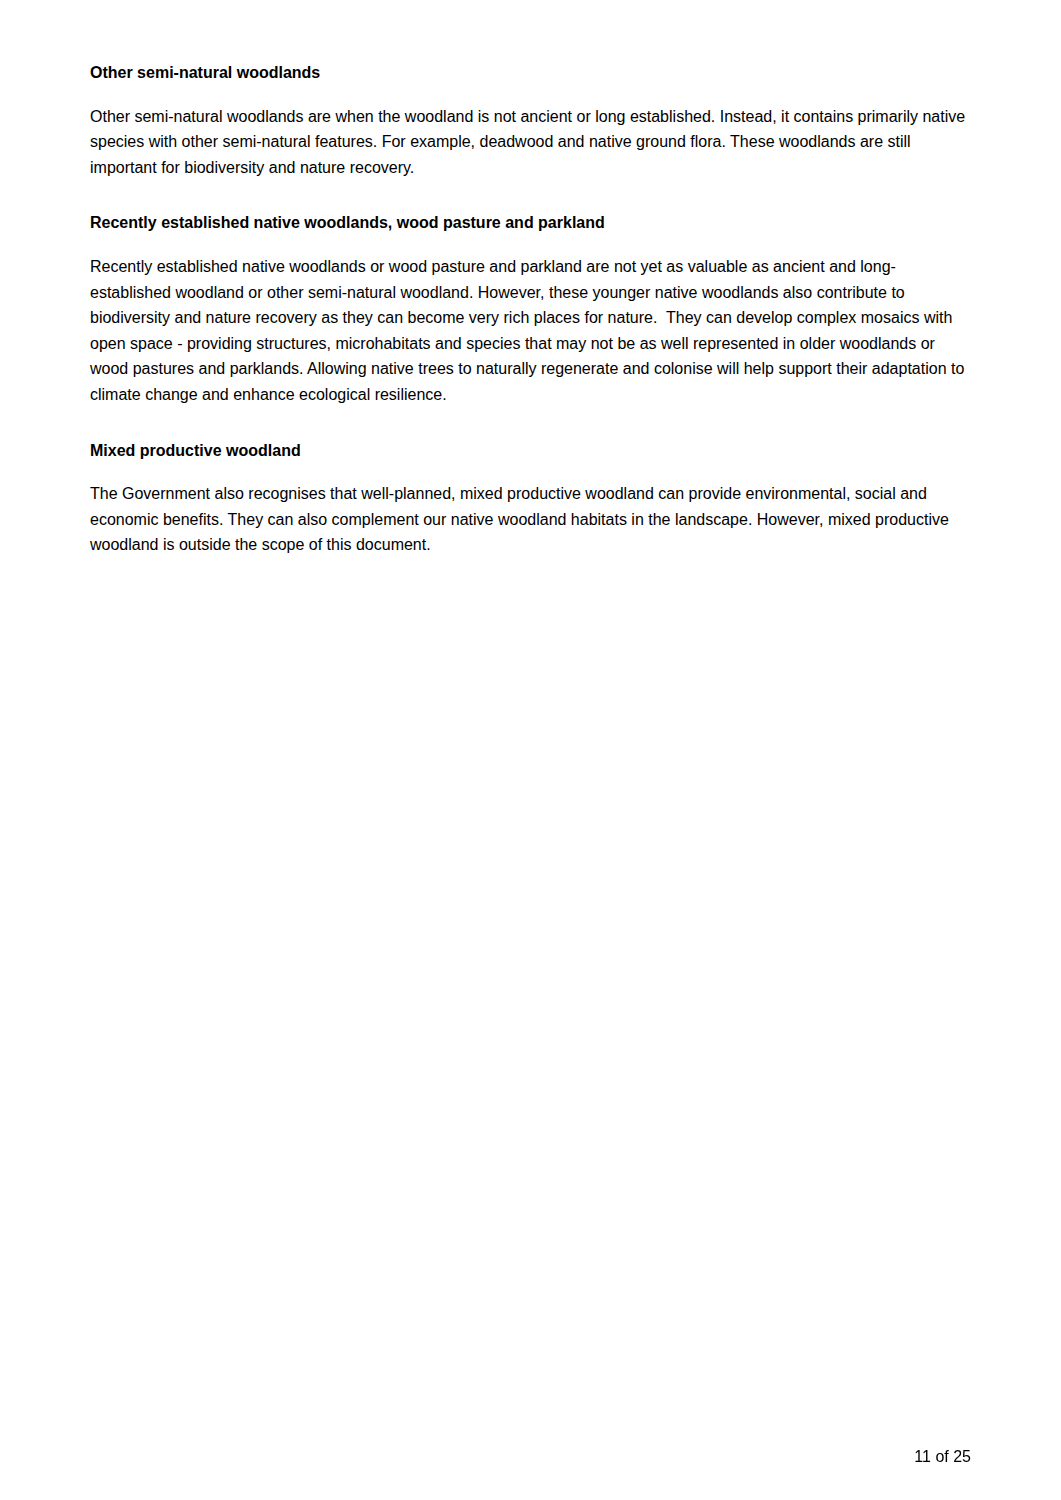Other semi-natural woodlands
Other semi-natural woodlands are when the woodland is not ancient or long established. Instead, it contains primarily native species with other semi-natural features. For example, deadwood and native ground flora. These woodlands are still important for biodiversity and nature recovery.
Recently established native woodlands, wood pasture and parkland
Recently established native woodlands or wood pasture and parkland are not yet as valuable as ancient and long-established woodland or other semi-natural woodland. However, these younger native woodlands also contribute to biodiversity and nature recovery as they can become very rich places for nature. They can develop complex mosaics with open space - providing structures, microhabitats and species that may not be as well represented in older woodlands or wood pastures and parklands. Allowing native trees to naturally regenerate and colonise will help support their adaptation to climate change and enhance ecological resilience.
Mixed productive woodland
The Government also recognises that well-planned, mixed productive woodland can provide environmental, social and economic benefits. They can also complement our native woodland habitats in the landscape. However, mixed productive woodland is outside the scope of this document.
11 of 25